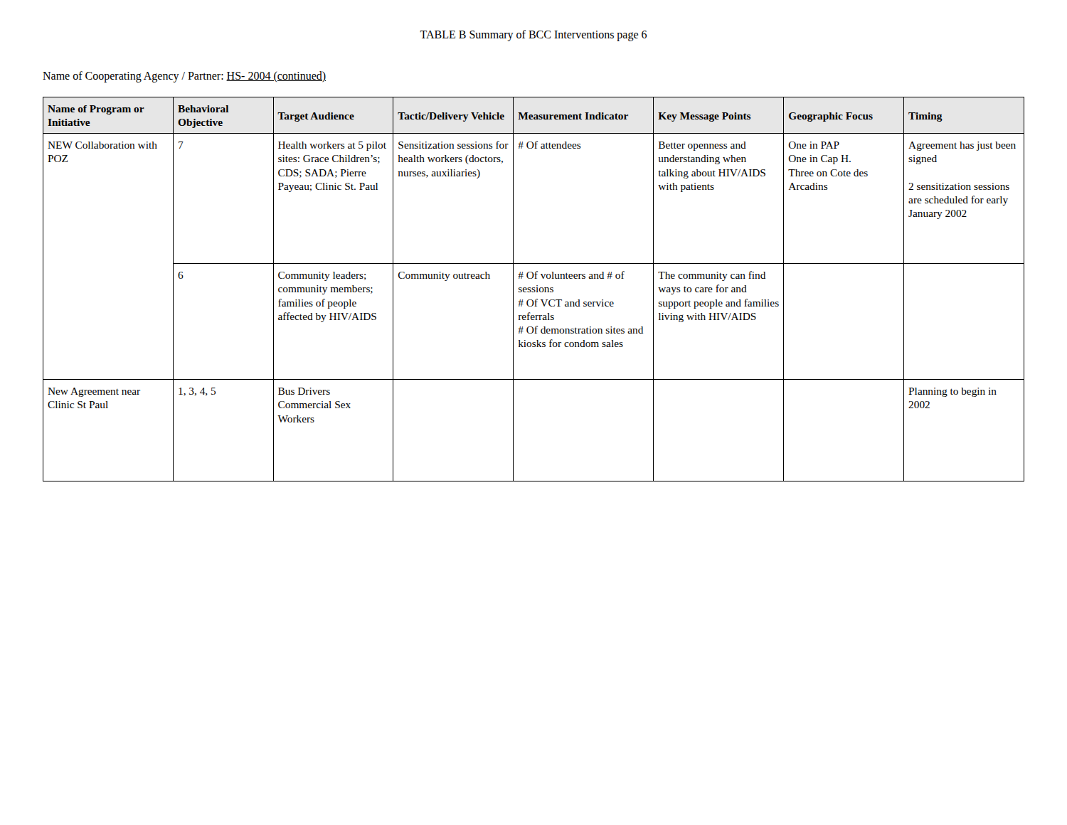TABLE B Summary of BCC Interventions page 6
Name of Cooperating Agency / Partner: HS- 2004 (continued)
| Name of Program or Initiative | Behavioral Objective | Target Audience | Tactic/Delivery Vehicle | Measurement Indicator | Key Message Points | Geographic Focus | Timing |
| --- | --- | --- | --- | --- | --- | --- | --- |
| NEW Collaboration with POZ | 7 | Health workers at 5 pilot sites: Grace Children’s; CDS; SADA; Pierre Payeau; Clinic St. Paul | Sensitization sessions for health workers (doctors, nurses, auxiliaries) | # Of attendees | Better openness and understanding when talking about HIV/AIDS with patients | One in PAP One in Cap H. Three on Cote des Arcadins | Agreement has just been signed 2 sensitization sessions are scheduled for early January 2002 |
| 6 | Community leaders; community members; families of people affected by HIV/AIDS | Community outreach | # Of volunteers and # of sessions # Of VCT and service referrals # Of demonstration sites and kiosks for condom sales | The community can find ways to care for and support people and families living with HIV/AIDS | | |
| New Agreement near Clinic St Paul | 1, 3, 4, 5 | Bus Drivers Commercial Sex Workers | | | | | Planning to begin in 2002 |